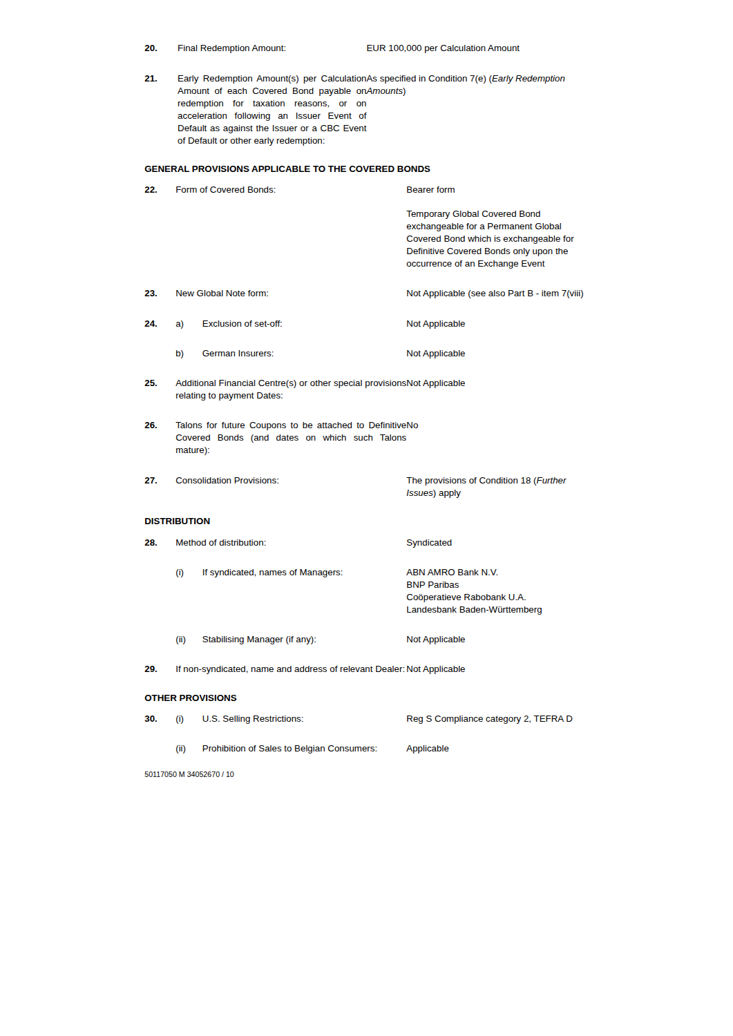| 20. | Final Redemption Amount: | EUR 100,000 per Calculation Amount |
| 21. | Early Redemption Amount(s) per Calculation Amount of each Covered Bond payable on redemption for taxation reasons, or on acceleration following an Issuer Event of Default as against the Issuer or a CBC Event of Default or other early redemption: | As specified in Condition 7(e) ( Early Redemption Amounts ) |
GENERAL PROVISIONS APPLICABLE TO THE COVERED BONDS
| 22. | Form of Covered Bonds: | Bearer form |
| | | Temporary Global Covered Bond exchangeable for a Permanent Global Covered Bond which is exchangeable for Definitive Covered Bonds only upon the occurrence of an Exchange Event |
| 23. | New Global Note form: | Not Applicable (see also Part B - item 7(viii) |
| 24. | a) | Exclusion of set-off: | Not Applicable |
| | b) | German Insurers: | Not Applicable |
| 25. | Additional Financial Centre(s) or other special provisions relating to payment Dates: | Not Applicable |
| 26. | Talons for future Coupons to be attached to Definitive Covered Bonds (and dates on which such Talons mature): | No |
| 27. | Consolidation Provisions: | The provisions of Condition 18 ( Further Issues ) apply |
DISTRIBUTION
| 28. | Method of distribution: | Syndicated |
| | (i) | If syndicated, names of Managers: | ABN AMRO Bank N.V. BNP Paribas Coöperatieve Rabobank U.A. Landesbank Baden-Württemberg |
| | (ii) | Stabilising Manager (if any): | Not Applicable |
| 29. | If non-syndicated, name and address of relevant Dealer: | Not Applicable |
OTHER PROVISIONS
| 30. | (i) | U.S. Selling Restrictions: | Reg S Compliance category 2, TEFRA D |
| | (ii) | Prohibition of Sales to Belgian Consumers: | Applicable |
50117050 M 34052670 / 10